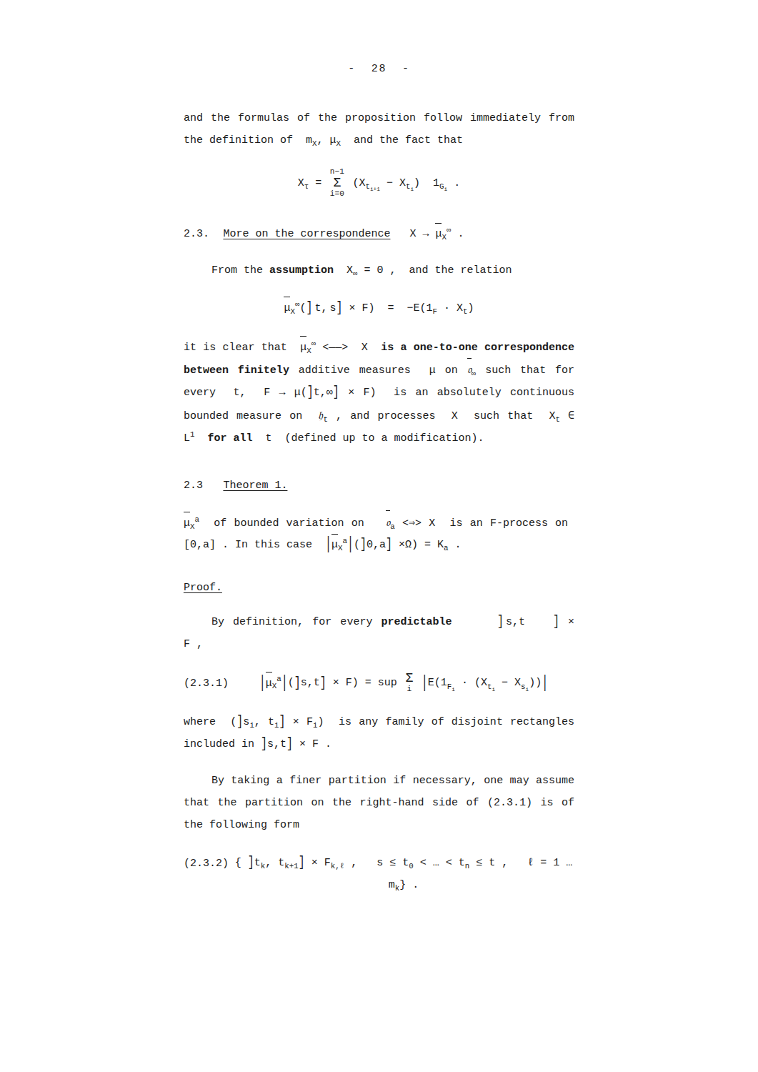- 28 -
and the formulas of the proposition follow immediately from the definition of mX, μX and the fact that
Xτ = n−1 Σi=0 (Xti+1 − Xti) 1Gi .
2.3. More on the correspondence X → μX∞ .
From the assumption X∞ = 0 , and the relation
μX∞(] t, s] × F) = −E(1F · Xt)
it is clear that μX∞ <——> X is a one-to-one correspondence between finitely additive measures μ on 𝔬∞ such that for every t, F → μ(] t,∞] × F) is an absolutely continuous bounded measure on 𝔥t , and processes X such that Xt ∈ L1 for all t (defined up to a modification).
2.3 Theorem 1.
μXa of bounded variation on 𝔬a <⇒> X is an F-process on [0,a] . In this case |μXa|(] 0,a] ×Ω) = Ka .
Proof.
By definition, for every predictable ] s,t] × F ,
(2.3.1)
|μXa|(] s,t] × F) = sup Σi |E(1Fi · (Xti − Xsi))|
where (] si, ti] × Fi) is any family of disjoint rectangles included in ] s,t] × F .
By taking a finer partition if necessary, one may assume that the partition on the right-hand side of (2.3.1) is of the following form
(2.3.2)
{ ] tk, tk+1] × Fk,ℓ , s ≤ t0 < … < tn ≤ t , ℓ = 1 … mk} .